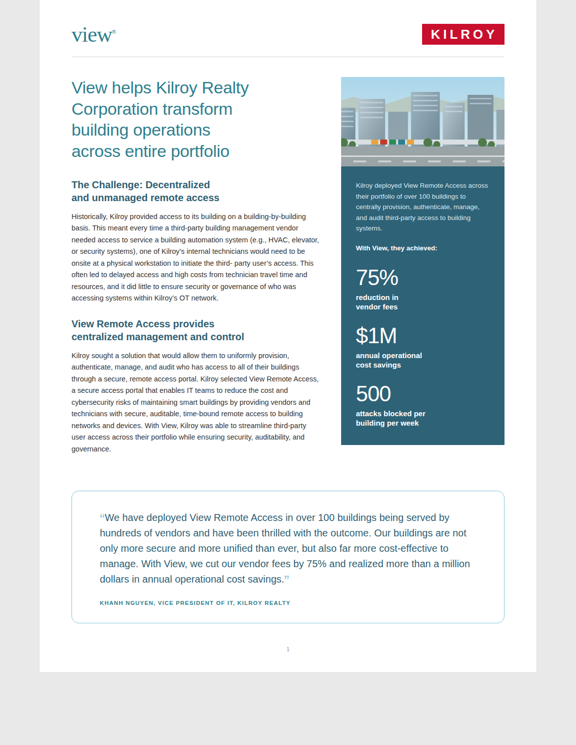view®
KILROY
View helps Kilroy Realty
Corporation transform
building operations
across entire portfolio
The Challenge: Decentralized
and unmanaged remote access
Historically, Kilroy provided access to its building on a building-by-building basis. This meant every time a third-party building management vendor needed access to service a building automation system (e.g., HVAC, elevator, or security systems), one of Kilroy’s internal technicians would need to be onsite at a physical workstation to initiate the third- party user’s access. This often led to delayed access and high costs from technician travel time and resources, and it did little to ensure security or governance of who was accessing systems within Kilroy’s OT network.
View Remote Access provides
centralized management and control
Kilroy sought a solution that would allow them to uniformly provision, authenticate, manage, and audit who has access to all of their buildings through a secure, remote access portal. Kilroy selected View Remote Access, a secure access portal that enables IT teams to reduce the cost and cybersecurity risks of maintaining smart buildings by providing vendors and technicians with secure, auditable, time-bound remote access to building networks and devices. With View, Kilroy was able to streamline third-party user access across their portfolio while ensuring security, auditability, and governance.
Kilroy deployed View Remote Access across their portfolio of over 100 buildings to centrally provision, authenticate, manage, and audit third-party access to building systems.
With View, they achieved:
75%
reduction in
vendor fees
$1M
annual operational
cost savings
500
attacks blocked per
building per week
“We have deployed View Remote Access in over 100 buildings being served by hundreds of vendors and have been thrilled with the outcome. Our buildings are not only more secure and more unified than ever, but also far more cost-effective to manage. With View, we cut our vendor fees by 75% and realized more than a million dollars in annual operational cost savings.”
Khanh Nguyen, Vice President of IT, Kilroy Realty
1